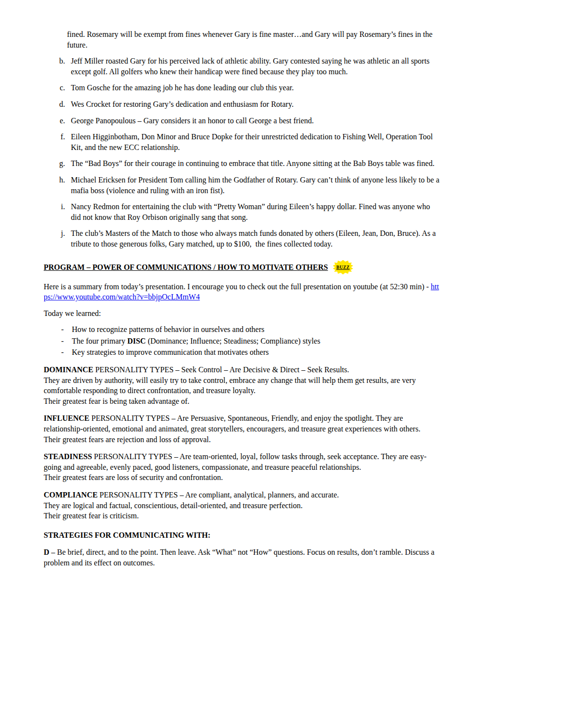fined. Rosemary will be exempt from fines whenever Gary is fine master…and Gary will pay Rosemary’s fines in the future.
Jeff Miller roasted Gary for his perceived lack of athletic ability. Gary contested saying he was athletic an all sports except golf. All golfers who knew their handicap were fined because they play too much.
Tom Gosche for the amazing job he has done leading our club this year.
Wes Crocket for restoring Gary’s dedication and enthusiasm for Rotary.
George Panopoulous – Gary considers it an honor to call George a best friend.
Eileen Higginbotham, Don Minor and Bruce Dopke for their unrestricted dedication to Fishing Well, Operation Tool Kit, and the new ECC relationship.
The “Bad Boys” for their courage in continuing to embrace that title. Anyone sitting at the Bab Boys table was fined.
Michael Ericksen for President Tom calling him the Godfather of Rotary. Gary can’t think of anyone less likely to be a mafia boss (violence and ruling with an iron fist).
Nancy Redmon for entertaining the club with “Pretty Woman” during Eileen’s happy dollar. Fined was anyone who did not know that Roy Orbison originally sang that song.
The club’s Masters of the Match to those who always match funds donated by others (Eileen, Jean, Don, Bruce). As a tribute to those generous folks, Gary matched, up to $100, the fines collected today.
PROGRAM – POWER OF COMMUNICATIONS / HOW TO MOTIVATE OTHERS BUZZ
Here is a summary from today’s presentation. I encourage you to check out the full presentation on youtube (at 52:30 min) - https://www.youtube.com/watch?v=bbjpOcLMmW4
Today we learned:
How to recognize patterns of behavior in ourselves and others
The four primary DISC (Dominance; Influence; Steadiness; Compliance) styles
Key strategies to improve communication that motivates others
DOMINANCE PERSONALITY TYPES – Seek Control – Are Decisive & Direct – Seek Results.
They are driven by authority, will easily try to take control, embrace any change that will help them get results, are very comfortable responding to direct confrontation, and treasure loyalty.
Their greatest fear is being taken advantage of.
INFLUENCE PERSONALITY TYPES – Are Persuasive, Spontaneous, Friendly, and enjoy the spotlight. They are relationship-oriented, emotional and animated, great storytellers, encouragers, and treasure great experiences with others.
Their greatest fears are rejection and loss of approval.
STEADINESS PERSONALITY TYPES – Are team-oriented, loyal, follow tasks through, seek acceptance. They are easy-going and agreeable, evenly paced, good listeners, compassionate, and treasure peaceful relationships.
Their greatest fears are loss of security and confrontation.
COMPLIANCE PERSONALITY TYPES – Are compliant, analytical, planners, and accurate.
They are logical and factual, conscientious, detail-oriented, and treasure perfection.
Their greatest fear is criticism.
STRATEGIES FOR COMMUNICATING WITH:
D – Be brief, direct, and to the point. Then leave. Ask “What” not “How” questions. Focus on results, don’t ramble. Discuss a problem and its effect on outcomes.